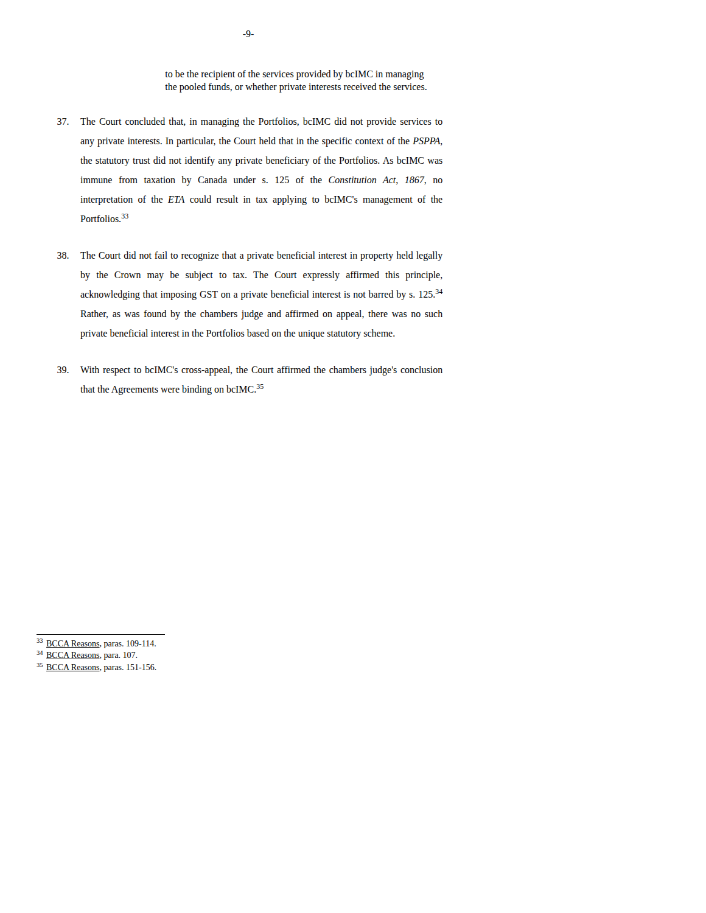-9-
to be the recipient of the services provided by bcIMC in managing the pooled funds, or whether private interests received the services.
37.
The Court concluded that, in managing the Portfolios, bcIMC did not provide services to any private interests. In particular, the Court held that in the specific context of the PSPPA, the statutory trust did not identify any private beneficiary of the Portfolios. As bcIMC was immune from taxation by Canada under s. 125 of the Constitution Act, 1867, no interpretation of the ETA could result in tax applying to bcIMC's management of the Portfolios.33
38.
The Court did not fail to recognize that a private beneficial interest in property held legally by the Crown may be subject to tax. The Court expressly affirmed this principle, acknowledging that imposing GST on a private beneficial interest is not barred by s. 125.34 Rather, as was found by the chambers judge and affirmed on appeal, there was no such private beneficial interest in the Portfolios based on the unique statutory scheme.
39.
With respect to bcIMC's cross-appeal, the Court affirmed the chambers judge's conclusion that the Agreements were binding on bcIMC.35
33 BCCA Reasons, paras. 109-114.
34 BCCA Reasons, para. 107.
35 BCCA Reasons, paras. 151-156.